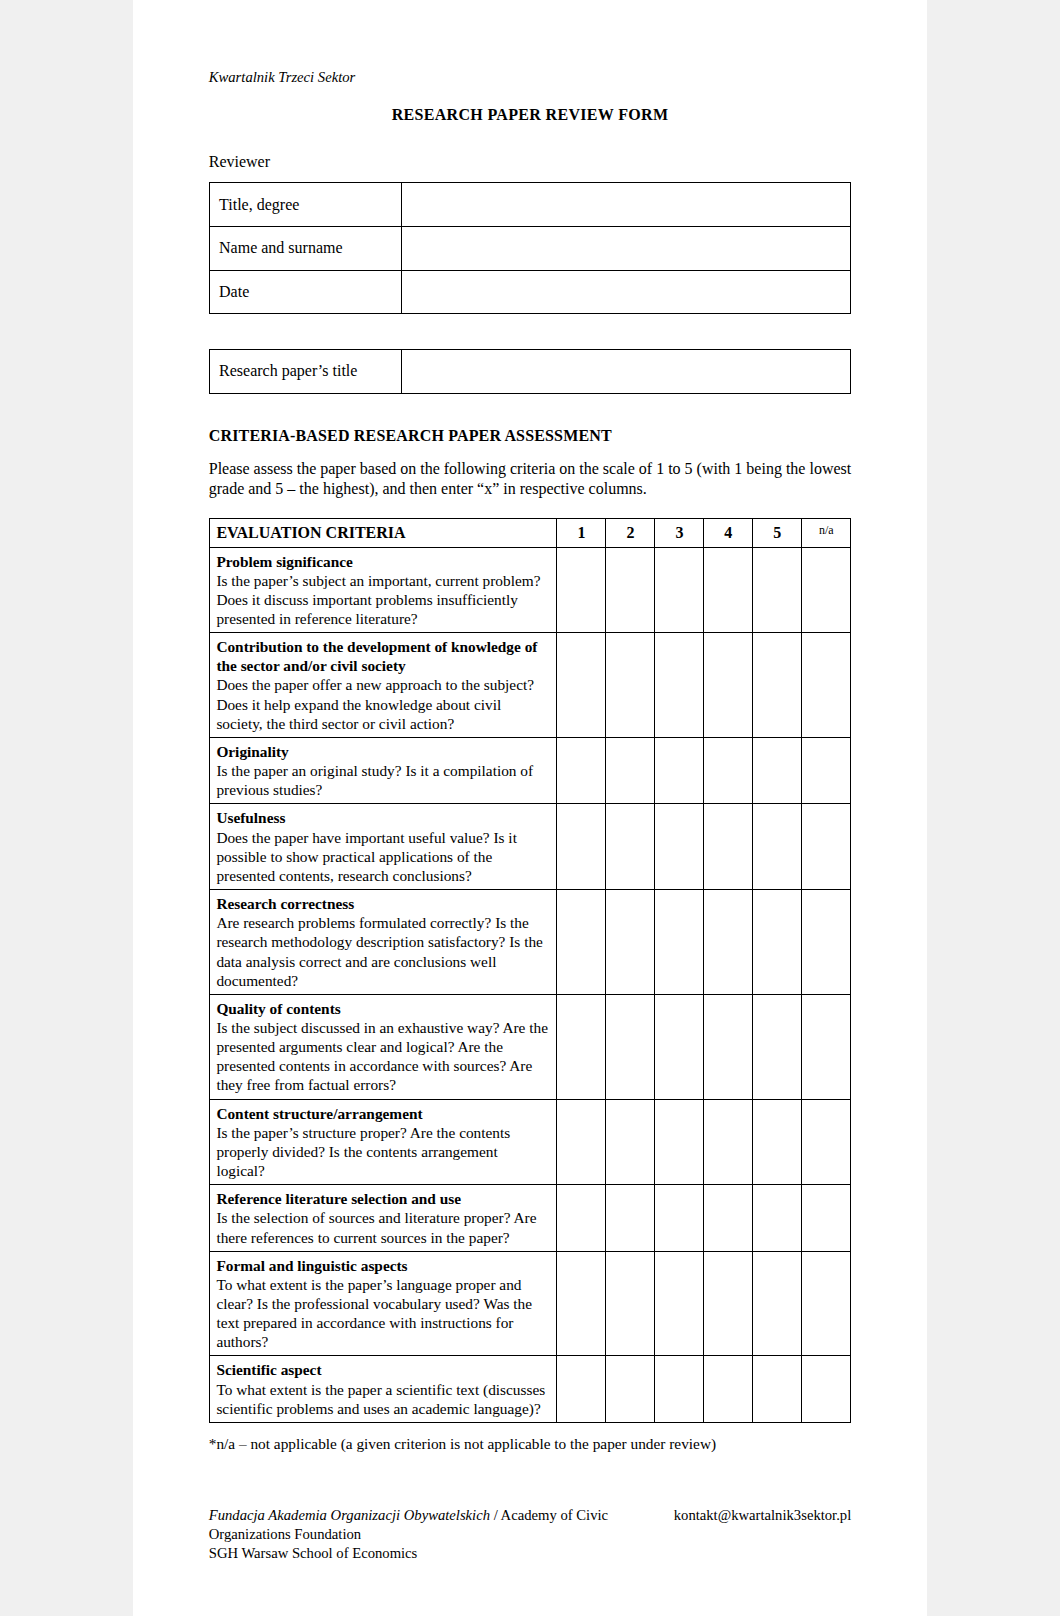Kwartalnik Trzeci Sektor
RESEARCH PAPER REVIEW FORM
Reviewer
| Title, degree | |
| Name and surname | |
| Date | |
| Research paper’s title | |
CRITERIA-BASED RESEARCH PAPER ASSESSMENT
Please assess the paper based on the following criteria on the scale of 1 to 5 (with 1 being the lowest grade and 5 – the highest), and then enter “x” in respective columns.
| EVALUATION CRITERIA | 1 | 2 | 3 | 4 | 5 | n/a |
| --- | --- | --- | --- | --- | --- | --- |
| Problem significance Is the paper’s subject an important, current problem? Does it discuss important problems insufficiently presented in reference literature? | | | | | | |
| Contribution to the development of knowledge of the sector and/or civil society Does the paper offer a new approach to the subject? Does it help expand the knowledge about civil society, the third sector or civil action? | | | | | | |
| Originality Is the paper an original study? Is it a compilation of previous studies? | | | | | | |
| Usefulness Does the paper have important useful value? Is it possible to show practical applications of the presented contents, research conclusions? | | | | | | |
| Research correctness Are research problems formulated correctly? Is the research methodology description satisfactory? Is the data analysis correct and are conclusions well documented? | | | | | | |
| Quality of contents Is the subject discussed in an exhaustive way? Are the presented arguments clear and logical? Are the presented contents in accordance with sources? Are they free from factual errors? | | | | | | |
| Content structure/arrangement Is the paper’s structure proper? Are the contents properly divided? Is the contents arrangement logical? | | | | | | |
| Reference literature selection and use Is the selection of sources and literature proper? Are there references to current sources in the paper? | | | | | | |
| Formal and linguistic aspects To what extent is the paper’s language proper and clear? Is the professional vocabulary used? Was the text prepared in accordance with instructions for authors? | | | | | | |
| Scientific aspect To what extent is the paper a scientific text (discusses scientific problems and uses an academic language)? | | | | | | |
*n/a – not applicable (a given criterion is not applicable to the paper under review)
Fundacja Akademia Organizacji Obywatelskich / Academy of Civic Organizations Foundation
SGH Warsaw School of Economics
kontakt@kwartalnik3sektor.pl